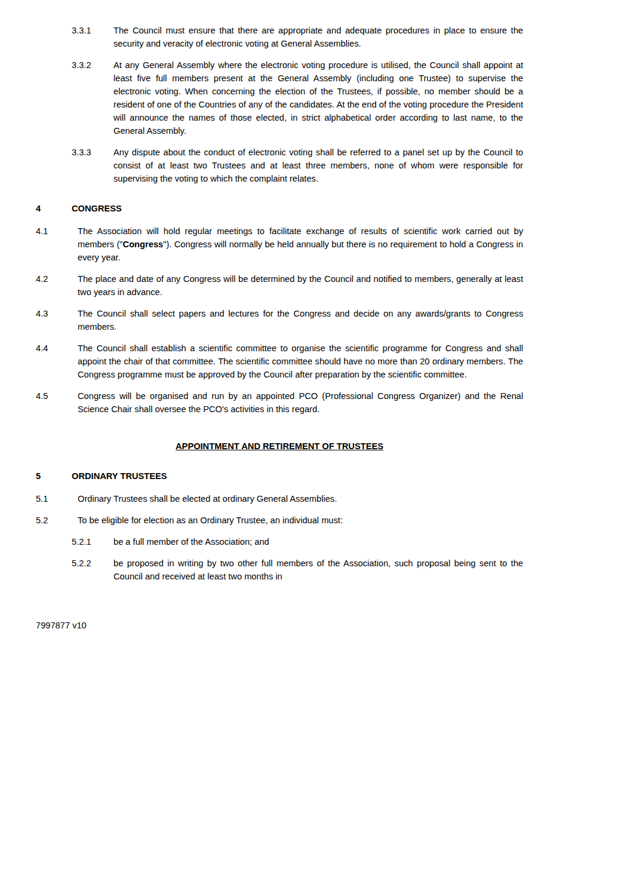3.3.1
The Council must ensure that there are appropriate and adequate procedures in place to ensure the security and veracity of electronic voting at General Assemblies.
3.3.2
At any General Assembly where the electronic voting procedure is utilised, the Council shall appoint at least five full members present at the General Assembly (including one Trustee) to supervise the electronic voting. When concerning the election of the Trustees, if possible, no member should be a resident of one of the Countries of any of the candidates. At the end of the voting procedure the President will announce the names of those elected, in strict alphabetical order according to last name, to the General Assembly.
3.3.3
Any dispute about the conduct of electronic voting shall be referred to a panel set up by the Council to consist of at least two Trustees and at least three members, none of whom were responsible for supervising the voting to which the complaint relates.
4 CONGRESS
4.1
The Association will hold regular meetings to facilitate exchange of results of scientific work carried out by members ("Congress"). Congress will normally be held annually but there is no requirement to hold a Congress in every year.
4.2
The place and date of any Congress will be determined by the Council and notified to members, generally at least two years in advance.
4.3
The Council shall select papers and lectures for the Congress and decide on any awards/grants to Congress members.
4.4
The Council shall establish a scientific committee to organise the scientific programme for Congress and shall appoint the chair of that committee. The scientific committee should have no more than 20 ordinary members. The Congress programme must be approved by the Council after preparation by the scientific committee.
4.5
Congress will be organised and run by an appointed PCO (Professional Congress Organizer) and the Renal Science Chair shall oversee the PCO's activities in this regard.
APPOINTMENT AND RETIREMENT OF TRUSTEES
5 ORDINARY TRUSTEES
5.1
Ordinary Trustees shall be elected at ordinary General Assemblies.
5.2
To be eligible for election as an Ordinary Trustee, an individual must:
5.2.1
be a full member of the Association; and
5.2.2
be proposed in writing by two other full members of the Association, such proposal being sent to the Council and received at least two months in
7997877 v10